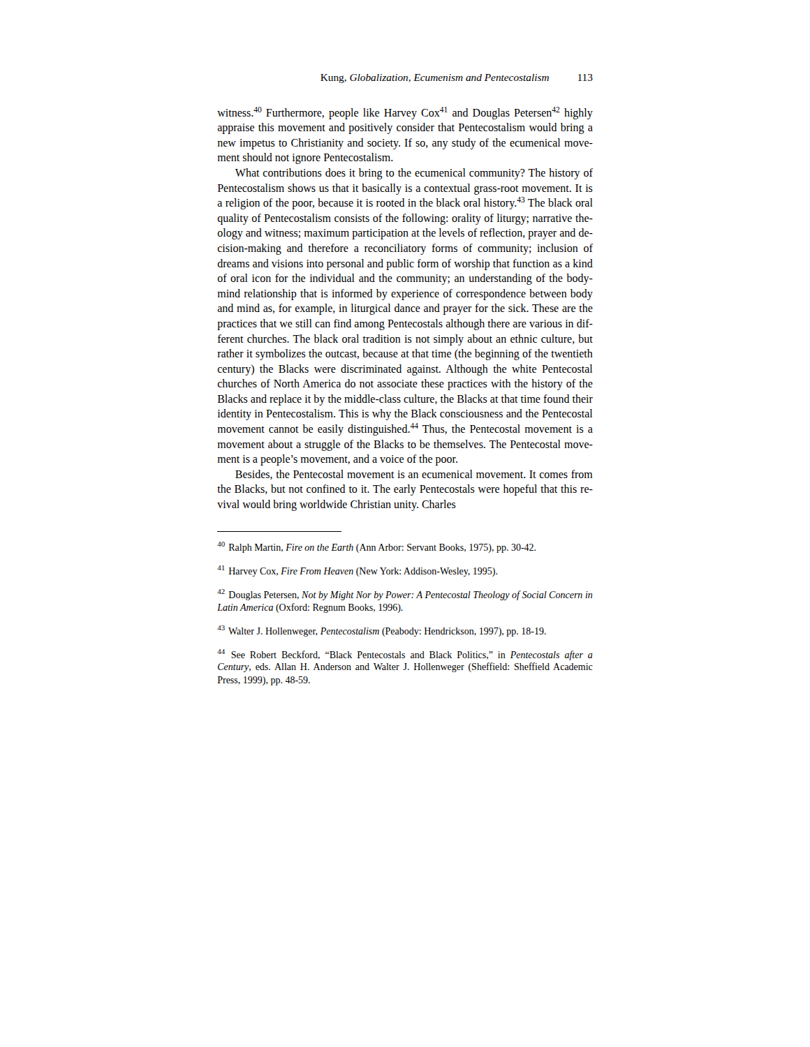Kung, Globalization, Ecumenism and Pentecostalism 113
witness.40 Furthermore, people like Harvey Cox41 and Douglas Petersen42 highly appraise this movement and positively consider that Pentecostalism would bring a new impetus to Christianity and society. If so, any study of the ecumenical movement should not ignore Pentecostalism.
What contributions does it bring to the ecumenical community? The history of Pentecostalism shows us that it basically is a contextual grass-root movement. It is a religion of the poor, because it is rooted in the black oral history.43 The black oral quality of Pentecostalism consists of the following: orality of liturgy; narrative theology and witness; maximum participation at the levels of reflection, prayer and decision-making and therefore a reconciliatory forms of community; inclusion of dreams and visions into personal and public form of worship that function as a kind of oral icon for the individual and the community; an understanding of the body-mind relationship that is informed by experience of correspondence between body and mind as, for example, in liturgical dance and prayer for the sick. These are the practices that we still can find among Pentecostals although there are various in different churches. The black oral tradition is not simply about an ethnic culture, but rather it symbolizes the outcast, because at that time (the beginning of the twentieth century) the Blacks were discriminated against. Although the white Pentecostal churches of North America do not associate these practices with the history of the Blacks and replace it by the middle-class culture, the Blacks at that time found their identity in Pentecostalism. This is why the Black consciousness and the Pentecostal movement cannot be easily distinguished.44 Thus, the Pentecostal movement is a movement about a struggle of the Blacks to be themselves. The Pentecostal movement is a people’s movement, and a voice of the poor.
Besides, the Pentecostal movement is an ecumenical movement. It comes from the Blacks, but not confined to it. The early Pentecostals were hopeful that this revival would bring worldwide Christian unity. Charles
40 Ralph Martin, Fire on the Earth (Ann Arbor: Servant Books, 1975), pp. 30-42.
41 Harvey Cox, Fire From Heaven (New York: Addison-Wesley, 1995).
42 Douglas Petersen, Not by Might Nor by Power: A Pentecostal Theology of Social Concern in Latin America (Oxford: Regnum Books, 1996).
43 Walter J. Hollenweger, Pentecostalism (Peabody: Hendrickson, 1997), pp. 18-19.
44 See Robert Beckford, “Black Pentecostals and Black Politics,” in Pentecostals after a Century, eds. Allan H. Anderson and Walter J. Hollenweger (Sheffield: Sheffield Academic Press, 1999), pp. 48-59.